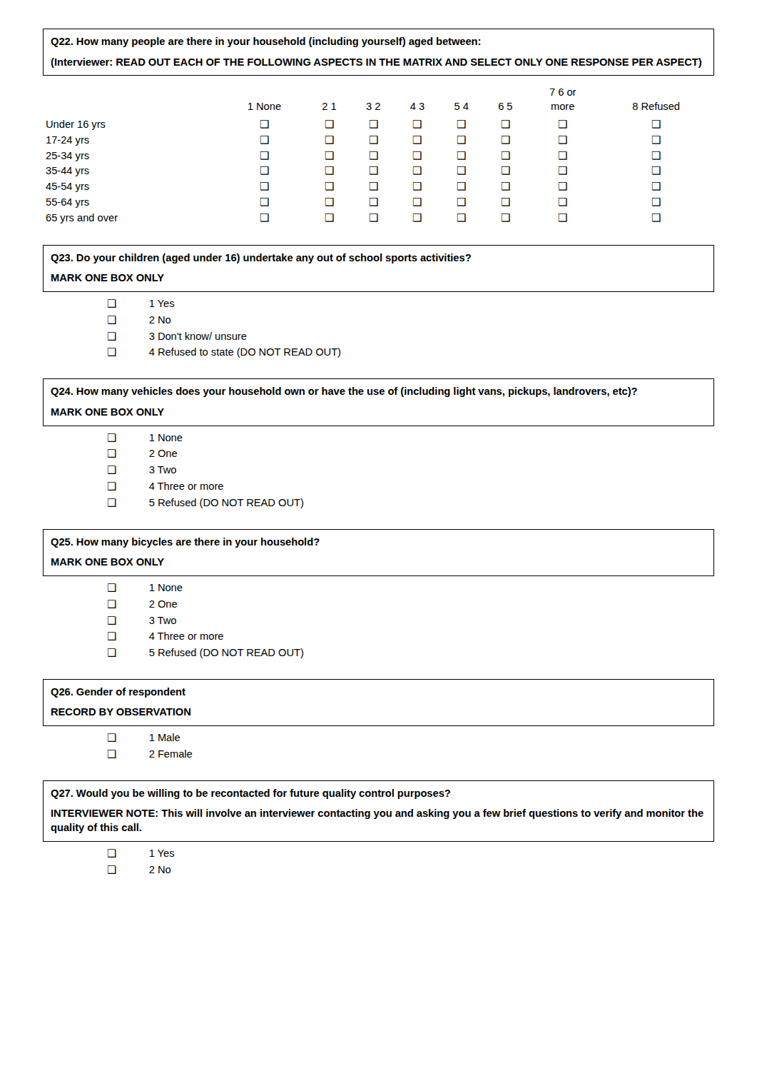Q22. How many people are there in your household (including yourself) aged between:
(Interviewer: READ OUT EACH OF THE FOLLOWING ASPECTS IN THE MATRIX AND SELECT ONLY ONE RESPONSE PER ASPECT)
| | 1 None | 2 1 | 3 2 | 4 3 | 5 4 | 6 5 | 7 6 or more | 8 Refused |
| --- | --- | --- | --- | --- | --- | --- | --- | --- |
| Under 16 yrs | ❑ | ❑ | ❑ | ❑ | ❑ | ❑ | ❑ | ❑ |
| 17-24 yrs | ❑ | ❑ | ❑ | ❑ | ❑ | ❑ | ❑ | ❑ |
| 25-34 yrs | ❑ | ❑ | ❑ | ❑ | ❑ | ❑ | ❑ | ❑ |
| 35-44 yrs | ❑ | ❑ | ❑ | ❑ | ❑ | ❑ | ❑ | ❑ |
| 45-54 yrs | ❑ | ❑ | ❑ | ❑ | ❑ | ❑ | ❑ | ❑ |
| 55-64 yrs | ❑ | ❑ | ❑ | ❑ | ❑ | ❑ | ❑ | ❑ |
| 65 yrs and over | ❑ | ❑ | ❑ | ❑ | ❑ | ❑ | ❑ | ❑ |
Q23. Do your children (aged under 16) undertake any out of school sports activities?
MARK ONE BOX ONLY
❑1 Yes
❑2 No
❑3 Don't know/ unsure
❑4 Refused to state (DO NOT READ OUT)
Q24. How many vehicles does your household own or have the use of (including light vans, pickups, landrovers, etc)?
MARK ONE BOX ONLY
❑1 None
❑2 One
❑3 Two
❑4 Three or more
❑5 Refused (DO NOT READ OUT)
Q25. How many bicycles are there in your household?
MARK ONE BOX ONLY
❑1 None
❑2 One
❑3 Two
❑4 Three or more
❑5 Refused (DO NOT READ OUT)
Q26. Gender of respondent
RECORD BY OBSERVATION
❑1 Male
❑2 Female
Q27. Would you be willing to be recontacted for future quality control purposes?
INTERVIEWER NOTE: This will involve an interviewer contacting you and asking you a few brief questions to verify and monitor the quality of this call.
❑1 Yes
❑2 No